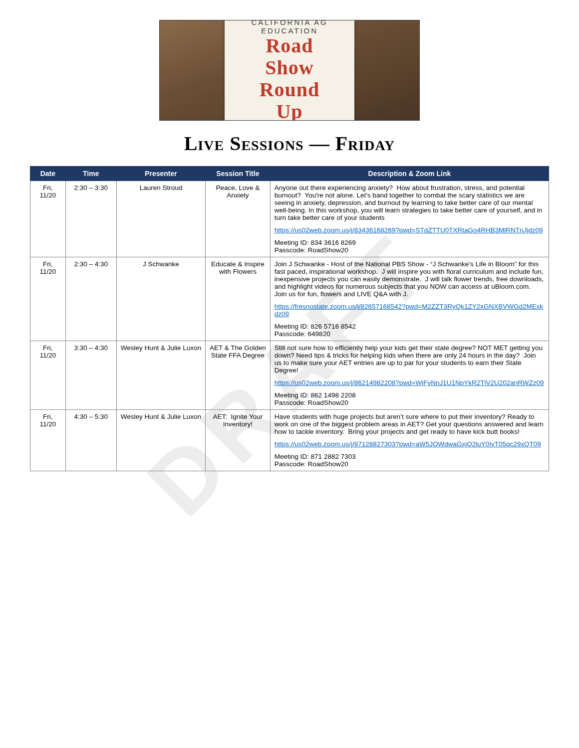DRAFT
California Ag Education
Road Show Round Up
Live Sessions — Friday
| Date | Time | Presenter | Session Title | Description & Zoom Link |
| --- | --- | --- | --- | --- |
| Fri, 11/20 | 2:30 – 3:30 | Lauren Stroud | Peace, Love & Anxiety | Anyone out there experiencing anxiety? How about frustration, stress, and potential burnout? You're not alone. Let's band together to combat the scary statistics we are seeing in anxiety, depression, and burnout by learning to take better care of our mental well-being. In this workshop, you will learn strategies to take better care of yourself, and in turn take better care of your students https://us02web.zoom.us/j/83436168269?pwd=STdZTTU0TXRtaGo4RHB3MlRNTnJjdz09 Meeting ID: 834 3616 8269 Passcode: RoadShow20 |
| Fri, 11/20 | 2:30 – 4:30 | J Schwanke | Educate & Inspire with Flowers | Join J Schwanke - Host of the National PBS Show - “J Schwanke’s Life in Bloom” for this fast paced, inspirational workshop. J will inspire you with floral curriculum and include fun, inexpensive projects you can easily demonstrate. J will talk flower trends, free downloads, and highlight videos for numerous subjects that you NOW can access at uBloom.com. Join us for fun, flowers and LIVE Q&A with J. https://fresnostate.zoom.us/j/82657168542?pwd=M2ZZT3RyQk1ZY2xGNXBVWGd2MExkdz09 Meeting ID: 826 5716 8542 Passcode: 649820 |
| Fri, 11/20 | 3:30 – 4:30 | Wesley Hunt & Julie Luxon | AET & The Golden State FFA Degree | Still not sure how to efficiently help your kids get their state degree? NOT MET getting you down? Need tips & tricks for helping kids when there are only 24 hours in the day? Join us to make sure your AET entries are up to par for your students to earn their State Degree! https://us02web.zoom.us/j/86214982208?pwd=WjFyNnJ1U1NpYkR2TlV2U202anRWZz09 Meeting ID: 862 1498 2208 Passcode: RoadShow20 |
| Fri, 11/20 | 4:30 – 5:30 | Wesley Hunt & Julie Luxon | AET: Ignite Your Inventory! | Have students with huge projects but aren’t sure where to put their inventory? Ready to work on one of the biggest problem areas in AET? Get your questions answered and learn how to tackle inventory. Bring your projects and get ready to have kick butt books! https://us02web.zoom.us/j/87128827303?pwd=aW5JOWdwaGxjQ2luY0IvT05qc29xQT09 Meeting ID: 871 2882 7303 Passcode: RoadShow20 |